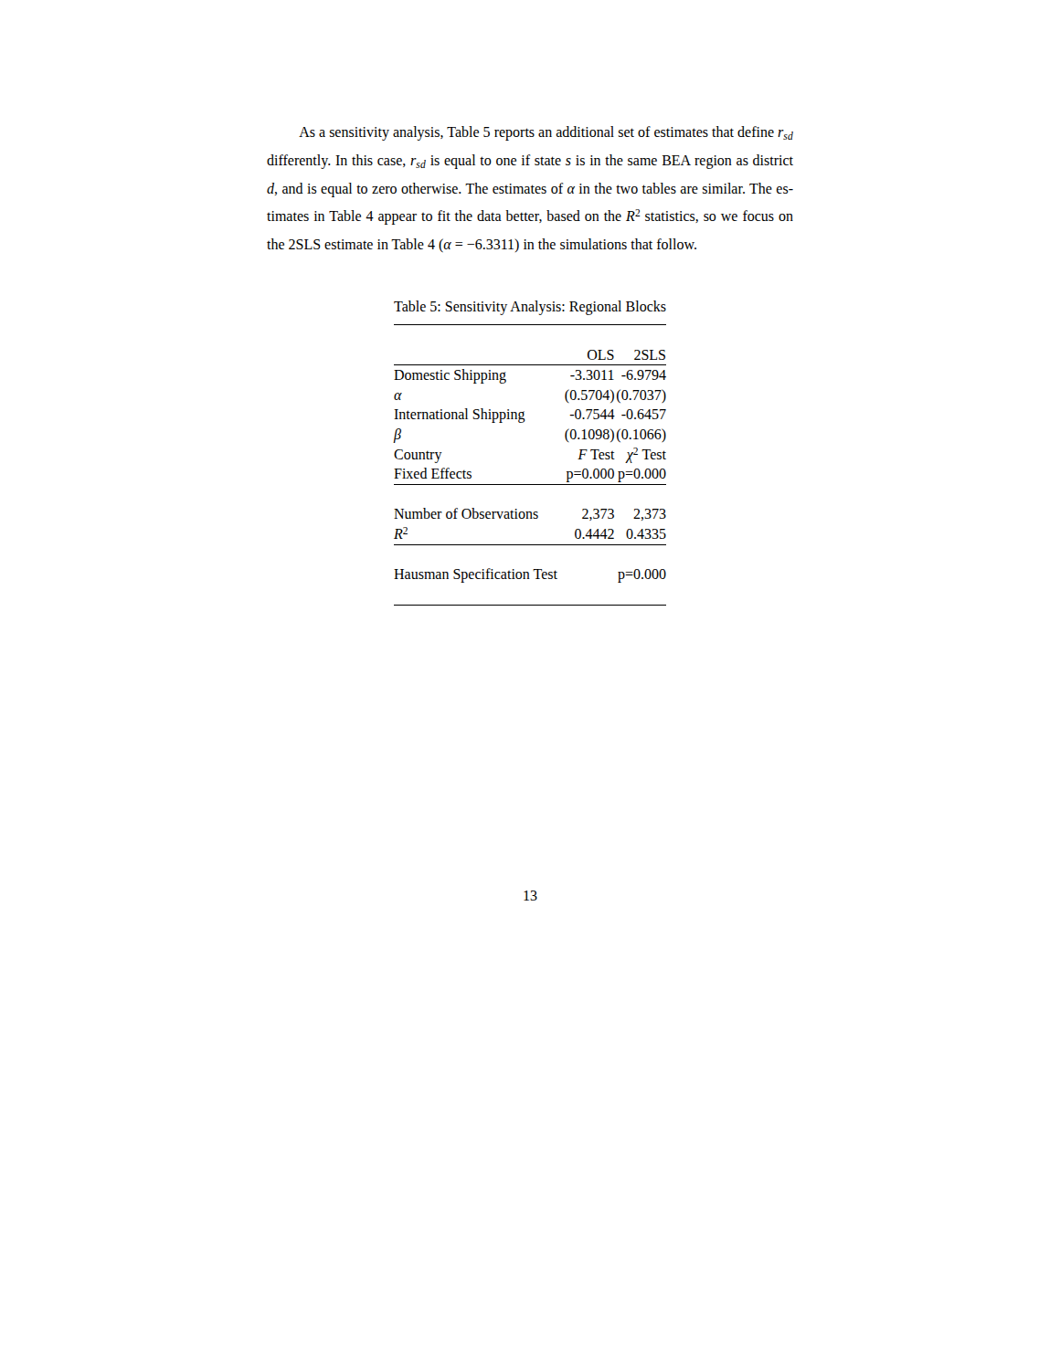As a sensitivity analysis, Table 5 reports an additional set of estimates that define rsd differently. In this case, rsd is equal to one if state s is in the same BEA region as district d, and is equal to zero otherwise. The estimates of α in the two tables are similar. The estimates in Table 4 appear to fit the data better, based on the R2 statistics, so we focus on the 2SLS estimate in Table 4 (α = −6.3311) in the simulations that follow.
Table 5: Sensitivity Analysis: Regional Blocks
| | OLS | 2SLS |
| Domestic Shipping | -3.3011 | -6.9794 |
| α | (0.5704) | (0.7037) |
| International Shipping | -0.7544 | -0.6457 |
| β | (0.1098) | (0.1066) |
| Country | F Test | χ 2 Test |
| Fixed Effects | p=0.000 | p=0.000 |
| Number of Observations | 2,373 | 2,373 |
| R 2 | 0.4442 | 0.4335 |
| Hausman Specification Test | | p=0.000 |
13